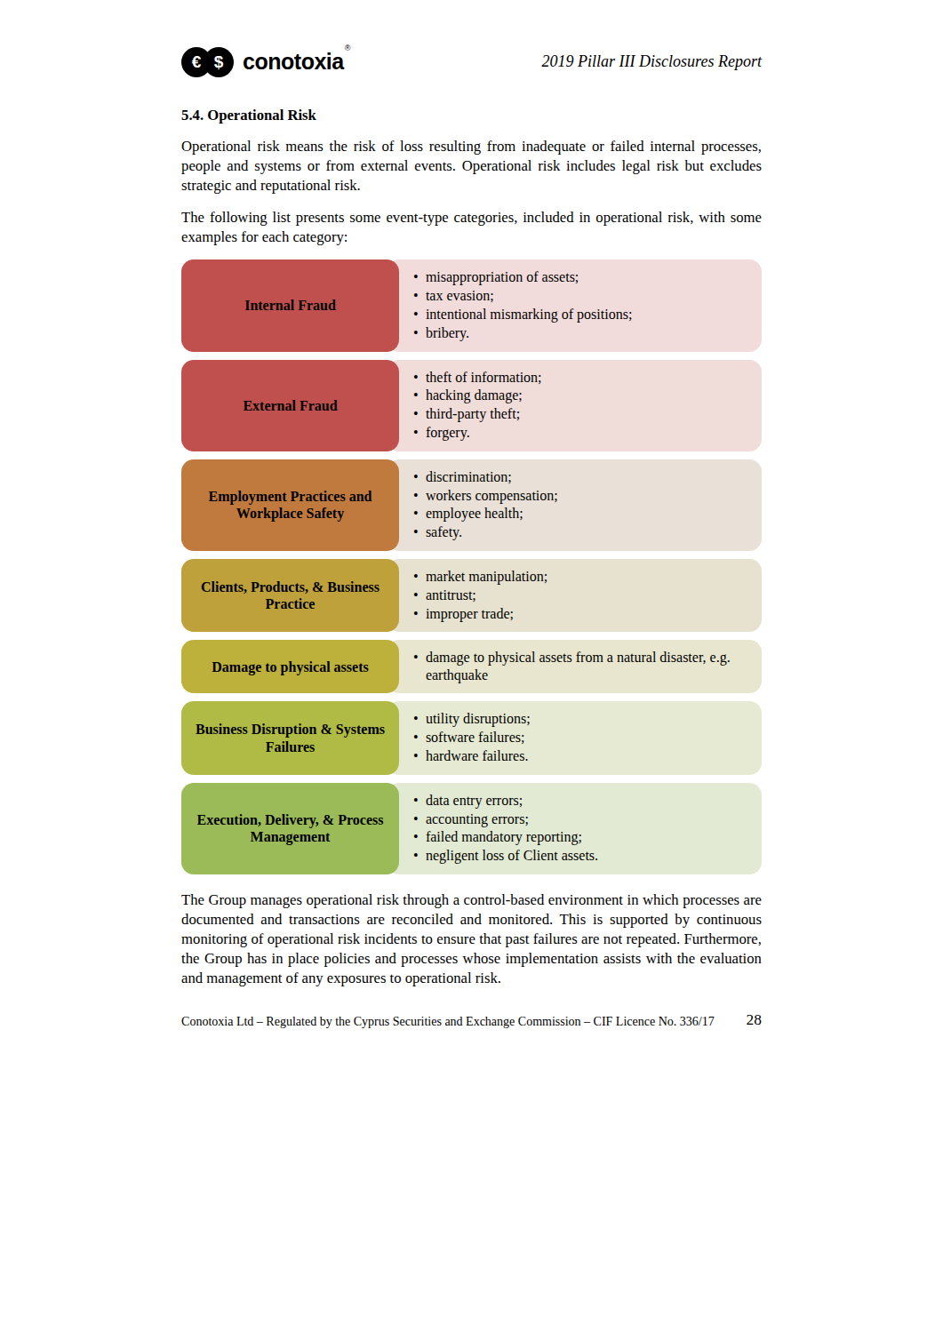€
$
conotoxia®
2019 Pillar III Disclosures Report
5.4. Operational Risk
Operational risk means the risk of loss resulting from inadequate or failed internal processes, people and systems or from external events. Operational risk includes legal risk but excludes strategic and reputational risk.
The following list presents some event-type categories, included in operational risk, with some examples for each category:
Internal Fraud
misappropriation of assets;
tax evasion;
intentional mismarking of positions;
bribery.
External Fraud
theft of information;
hacking damage;
third-party theft;
forgery.
Employment Practices and Workplace Safety
discrimination;
workers compensation;
employee health;
safety.
Clients, Products, & Business Practice
market manipulation;
antitrust;
improper trade;
Damage to physical assets
damage to physical assets from a natural disaster, e.g. earthquake
Business Disruption & Systems Failures
utility disruptions;
software failures;
hardware failures.
Execution, Delivery, & Process Management
data entry errors;
accounting errors;
failed mandatory reporting;
negligent loss of Client assets.
The Group manages operational risk through a control-based environment in which processes are documented and transactions are reconciled and monitored. This is supported by continuous monitoring of operational risk incidents to ensure that past failures are not repeated. Furthermore, the Group has in place policies and processes whose implementation assists with the evaluation and management of any exposures to operational risk.
Conotoxia Ltd – Regulated by the Cyprus Securities and Exchange Commission – CIF Licence No. 336/17
28